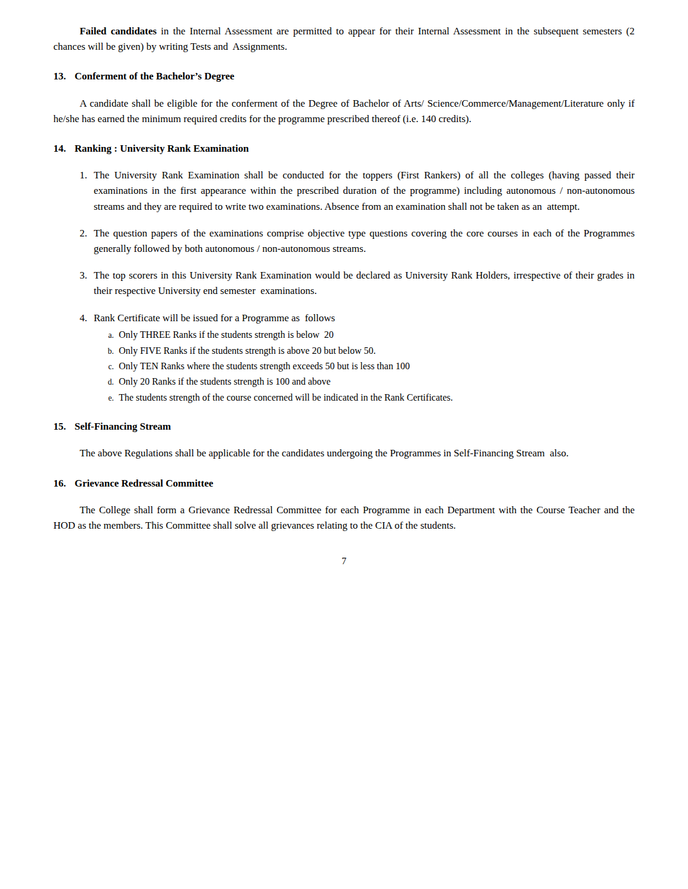Failed candidates in the Internal Assessment are permitted to appear for their Internal Assessment in the subsequent semesters (2 chances will be given) by writing Tests and Assignments.
13. Conferment of the Bachelor’s Degree
A candidate shall be eligible for the conferment of the Degree of Bachelor of Arts/ Science/Commerce/Management/Literature only if he/she has earned the minimum required credits for the programme prescribed thereof (i.e. 140 credits).
14. Ranking : University Rank Examination
The University Rank Examination shall be conducted for the toppers (First Rankers) of all the colleges (having passed their examinations in the first appearance within the prescribed duration of the programme) including autonomous / non-autonomous streams and they are required to write two examinations. Absence from an examination shall not be taken as an attempt.
The question papers of the examinations comprise objective type questions covering the core courses in each of the Programmes generally followed by both autonomous / non-autonomous streams.
The top scorers in this University Rank Examination would be declared as University Rank Holders, irrespective of their grades in their respective University end semester examinations.
Rank Certificate will be issued for a Programme as follows
Only THREE Ranks if the students strength is below 20
Only FIVE Ranks if the students strength is above 20 but below 50.
Only TEN Ranks where the students strength exceeds 50 but is less than 100
Only 20 Ranks if the students strength is 100 and above
The students strength of the course concerned will be indicated in the Rank Certificates.
15. Self-Financing Stream
The above Regulations shall be applicable for the candidates undergoing the Programmes in Self-Financing Stream also.
16. Grievance Redressal Committee
The College shall form a Grievance Redressal Committee for each Programme in each Department with the Course Teacher and the HOD as the members. This Committee shall solve all grievances relating to the CIA of the students.
7